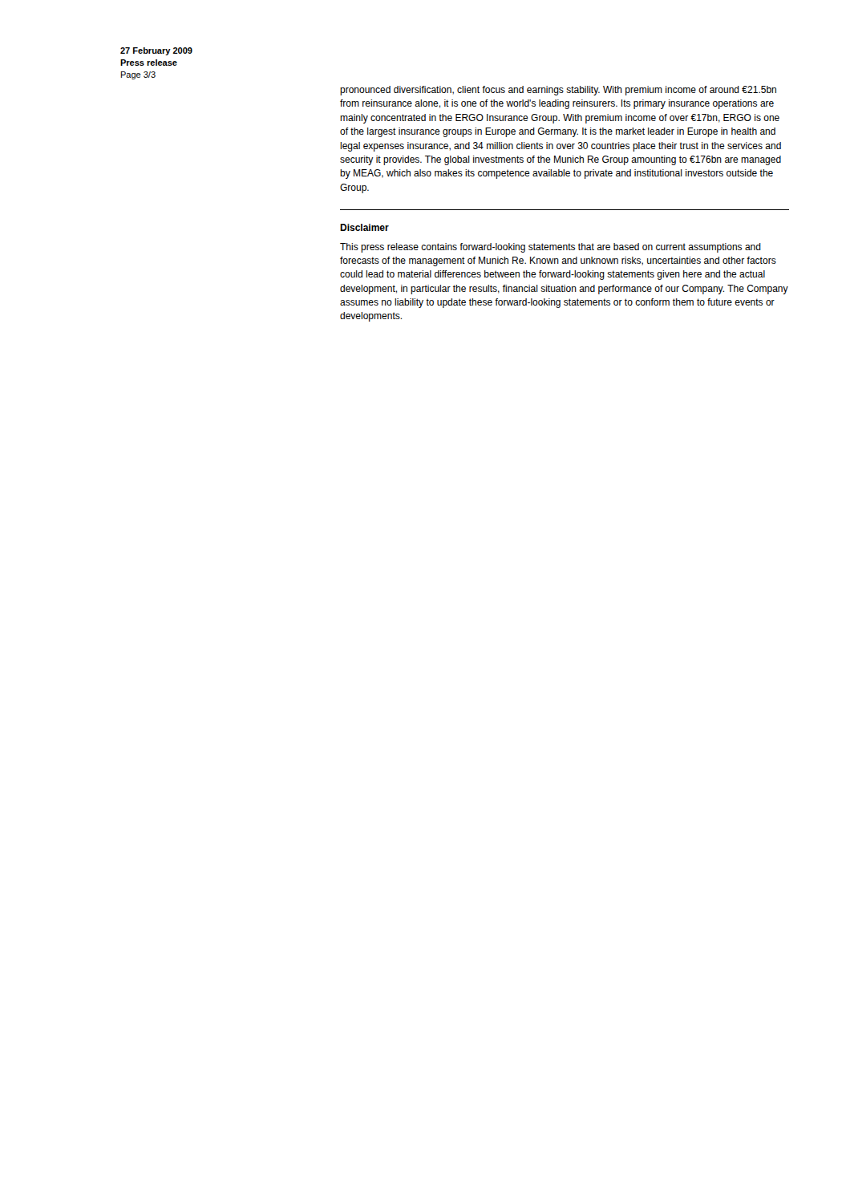27 February 2009
Press release
Page 3/3
pronounced diversification, client focus and earnings stability. With premium income of around €21.5bn from reinsurance alone, it is one of the world's leading reinsurers. Its primary insurance operations are mainly concentrated in the ERGO Insurance Group. With premium income of over €17bn, ERGO is one of the largest insurance groups in Europe and Germany. It is the market leader in Europe in health and legal expenses insurance, and 34 million clients in over 30 countries place their trust in the services and security it provides. The global investments of the Munich Re Group amounting to €176bn are managed by MEAG, which also makes its competence available to private and institutional investors outside the Group.
Disclaimer
This press release contains forward-looking statements that are based on current assumptions and forecasts of the management of Munich Re. Known and unknown risks, uncertainties and other factors could lead to material differences between the forward-looking statements given here and the actual development, in particular the results, financial situation and performance of our Company. The Company assumes no liability to update these forward-looking statements or to conform them to future events or developments.